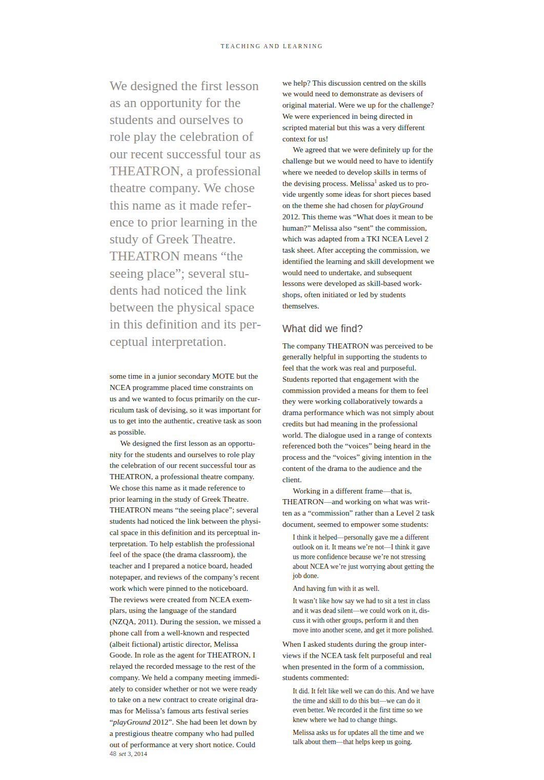Teaching and Learning
We designed the first lesson as an opportunity for the students and ourselves to role play the celebration of our recent successful tour as THEATRON, a professional theatre company. We chose this name as it made reference to prior learning in the study of Greek Theatre. THEATRON means “the seeing place”; several students had noticed the link between the physical space in this definition and its perceptual interpretation.
some time in a junior secondary MOTE but the NCEA programme placed time constraints on us and we wanted to focus primarily on the curriculum task of devising, so it was important for us to get into the authentic, creative task as soon as possible.
We designed the first lesson as an opportunity for the students and ourselves to role play the celebration of our recent successful tour as THEATRON, a professional theatre company. We chose this name as it made reference to prior learning in the study of Greek Theatre. THEATRON means “the seeing place”; several students had noticed the link between the physical space in this definition and its perceptual interpretation. To help establish the professional feel of the space (the drama classroom), the teacher and I prepared a notice board, headed notepaper, and reviews of the company’s recent work which were pinned to the noticeboard. The reviews were created from NCEA exemplars, using the language of the standard (NZQA, 2011). During the session, we missed a phone call from a well-known and respected (albeit fictional) artistic director, Melissa Goode. In role as the agent for THEATRON, I relayed the recorded message to the rest of the company. We held a company meeting immediately to consider whether or not we were ready to take on a new contract to create original dramas for Melissa’s famous arts festival series “playGround 2012”. She had been let down by a prestigious theatre company who had pulled out of performance at very short notice. Could we help? This discussion centred on the skills we would need to demonstrate as devisers of original material. Were we up for the challenge? We were experienced in being directed in scripted material but this was a very different context for us!
We agreed that we were definitely up for the challenge but we would need to have to identify where we needed to develop skills in terms of the devising process. Melissa1 asked us to provide urgently some ideas for short pieces based on the theme she had chosen for playGround 2012. This theme was “What does it mean to be human?” Melissa also “sent” the commission, which was adapted from a TKI NCEA Level 2 task sheet. After accepting the commission, we identified the learning and skill development we would need to undertake, and subsequent lessons were developed as skill-based workshops, often initiated or led by students themselves.
What did we find?
The company THEATRON was perceived to be generally helpful in supporting the students to feel that the work was real and purposeful. Students reported that engagement with the commission provided a means for them to feel they were working collaboratively towards a drama performance which was not simply about credits but had meaning in the professional world. The dialogue used in a range of contexts referenced both the “voices” being heard in the process and the “voices” giving intention in the content of the drama to the audience and the client.
Working in a different frame—that is, THEATRON—and working on what was written as a “commission” rather than a Level 2 task document, seemed to empower some students:
I think it helped—personally gave me a different outlook on it. It means we’re not—I think it gave us more confidence because we’re not stressing about NCEA we’re just worrying about getting the job done.
And having fun with it as well.
It wasn’t like how say we had to sit a test in class and it was dead silent—we could work on it, discuss it with other groups, perform it and then move into another scene, and get it more polished.
When I asked students during the group interviews if the NCEA task felt purposeful and real when presented in the form of a commission, students commented:
It did. It felt like well we can do this. And we have the time and skill to do this but—we can do it even better. We recorded it the first time so we knew where we had to change things.
Melissa asks us for updates all the time and we talk about them—that helps keep us going.
48 set 3, 2014